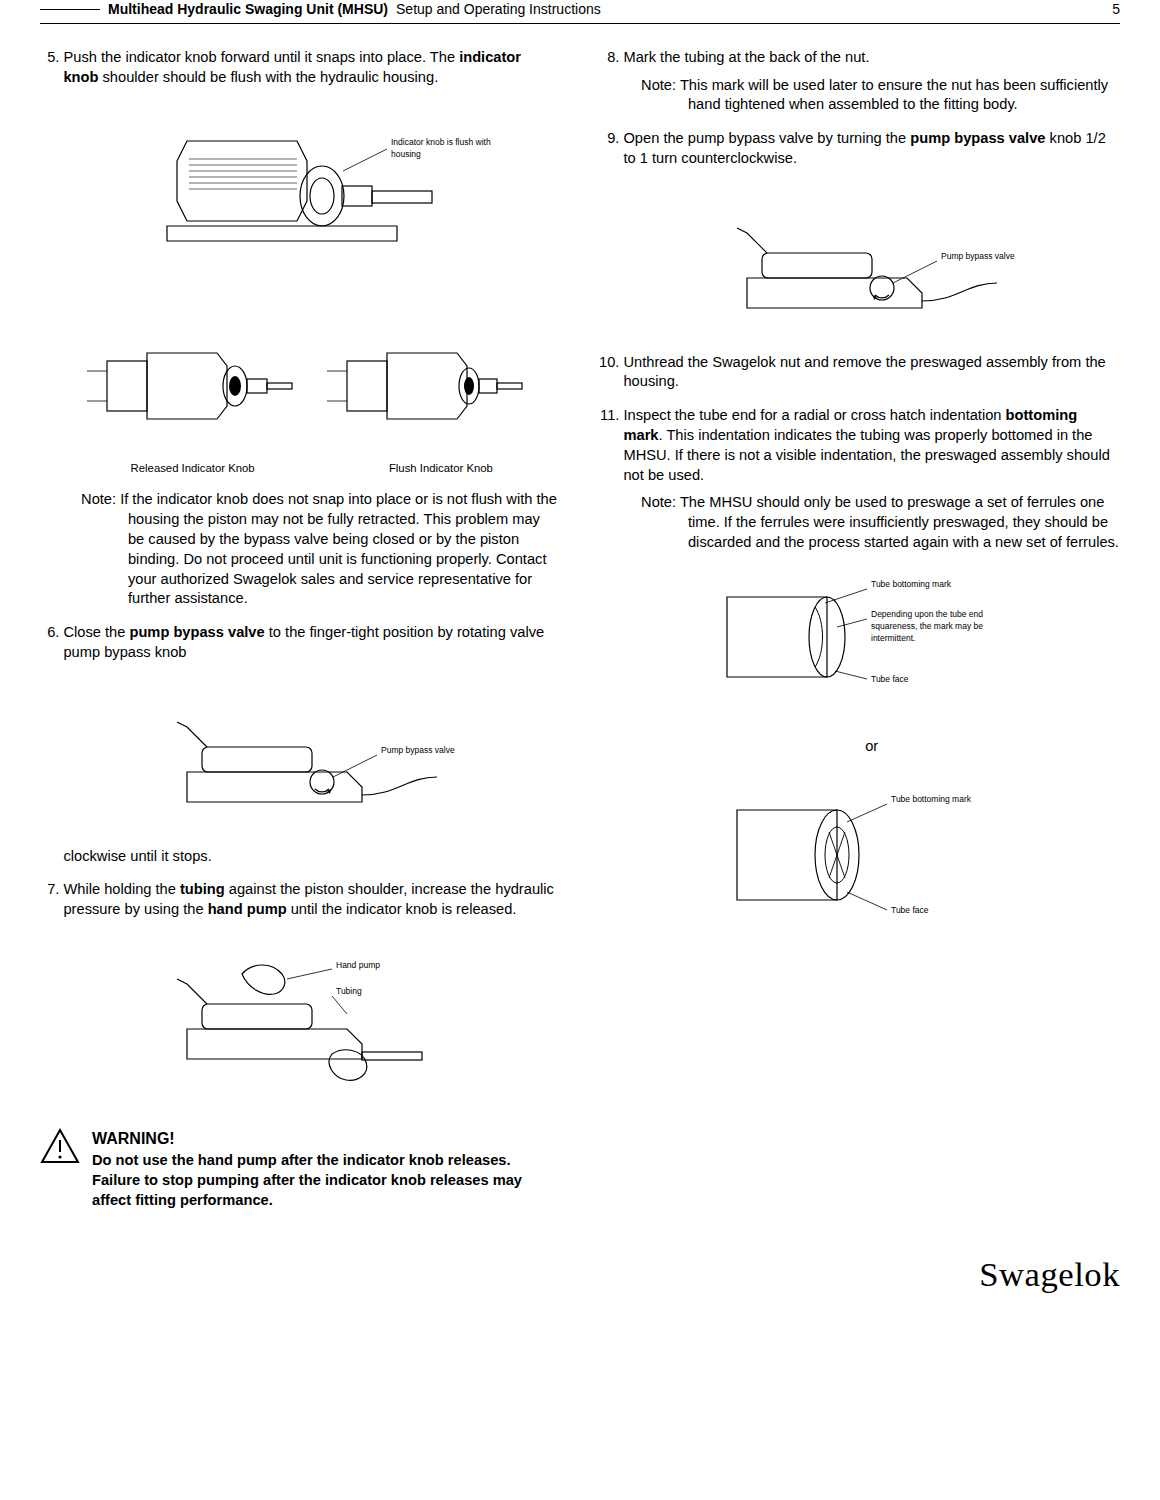Multihead Hydraulic Swaging Unit (MHSU) Setup and Operating Instructions 5
Push the indicator knob forward until it snaps into place. The indicator knob shoulder should be flush with the hydraulic housing.
Indicator knob is flush with housing
Released Indicator Knob Flush Indicator Knob
Note: If the indicator knob does not snap into place or is not flush with the housing the piston may not be fully retracted. This problem may be caused by the bypass valve being closed or by the piston binding. Do not proceed until unit is functioning properly. Contact your authorized Swagelok sales and service representative for further assistance.
Close the pump bypass valve to the finger-tight position by rotating valve pump bypass knob
Pump bypass valve
clockwise until it stops.
While holding the tubing against the piston shoulder, increase the hydraulic pressure by using the hand pump until the indicator knob is released.
Hand pump Tubing
WARNING!
Do not use the hand pump after the indicator knob releases. Failure to stop pumping after the indicator knob releases may affect fitting performance.
Mark the tubing at the back of the nut.
Note: This mark will be used later to ensure the nut has been sufficiently hand tightened when assembled to the fitting body.
Open the pump bypass valve by turning the pump bypass valve knob 1/2 to 1 turn counterclockwise.
Pump bypass valve
Unthread the Swagelok nut and remove the preswaged assembly from the housing.
Inspect the tube end for a radial or cross hatch indentation bottoming mark. This indentation indicates the tubing was properly bottomed in the MHSU. If there is not a visible indentation, the preswaged assembly should not be used.
Note: The MHSU should only be used to preswage a set of ferrules one time. If the ferrules were insufficiently preswaged, they should be discarded and the process started again with a new set of ferrules.
Tube bottoming mark Depending upon the tube end squareness, the mark may be intermittent. Tube face
or
Tube bottoming mark Tube face
Swagelok